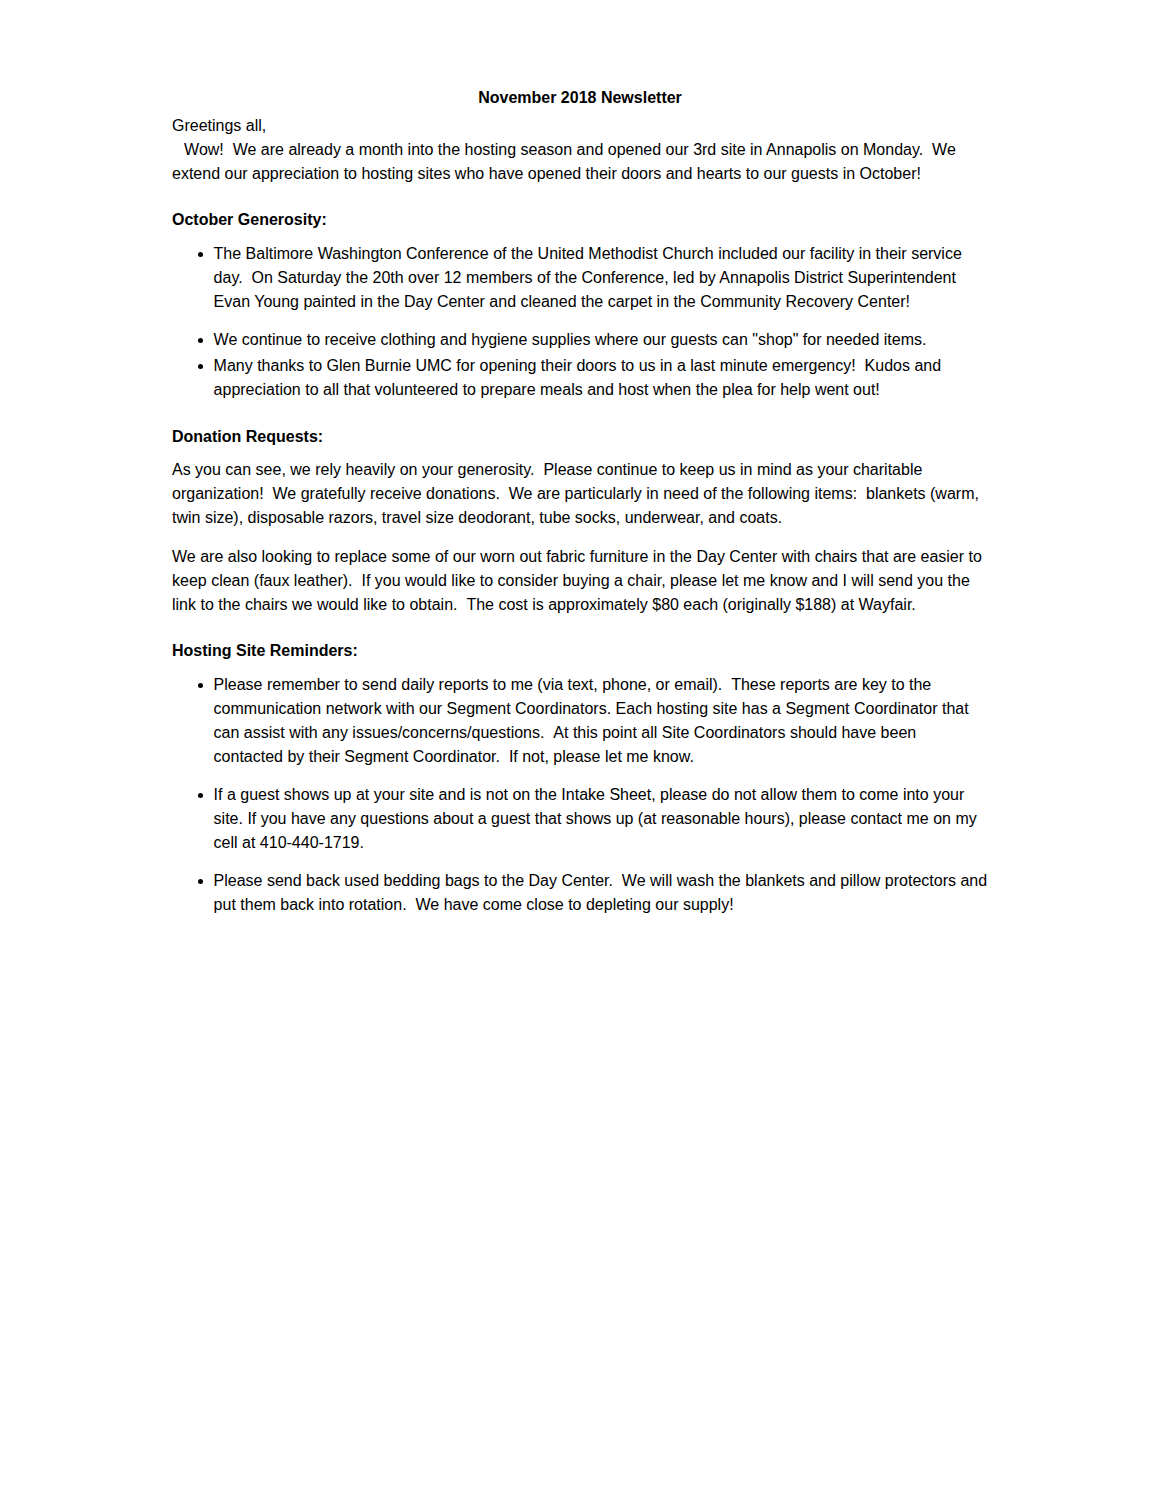November 2018 Newsletter
Greetings all,
Wow! We are already a month into the hosting season and opened our 3rd site in Annapolis on Monday. We extend our appreciation to hosting sites who have opened their doors and hearts to our guests in October!
October Generosity:
The Baltimore Washington Conference of the United Methodist Church included our facility in their service day. On Saturday the 20th over 12 members of the Conference, led by Annapolis District Superintendent Evan Young painted in the Day Center and cleaned the carpet in the Community Recovery Center!
We continue to receive clothing and hygiene supplies where our guests can "shop" for needed items.
Many thanks to Glen Burnie UMC for opening their doors to us in a last minute emergency! Kudos and appreciation to all that volunteered to prepare meals and host when the plea for help went out!
Donation Requests:
As you can see, we rely heavily on your generosity. Please continue to keep us in mind as your charitable organization! We gratefully receive donations. We are particularly in need of the following items: blankets (warm, twin size), disposable razors, travel size deodorant, tube socks, underwear, and coats.
We are also looking to replace some of our worn out fabric furniture in the Day Center with chairs that are easier to keep clean (faux leather). If you would like to consider buying a chair, please let me know and I will send you the link to the chairs we would like to obtain. The cost is approximately $80 each (originally $188) at Wayfair.
Hosting Site Reminders:
Please remember to send daily reports to me (via text, phone, or email). These reports are key to the communication network with our Segment Coordinators. Each hosting site has a Segment Coordinator that can assist with any issues/concerns/questions. At this point all Site Coordinators should have been contacted by their Segment Coordinator. If not, please let me know.
If a guest shows up at your site and is not on the Intake Sheet, please do not allow them to come into your site. If you have any questions about a guest that shows up (at reasonable hours), please contact me on my cell at 410-440-1719.
Please send back used bedding bags to the Day Center. We will wash the blankets and pillow protectors and put them back into rotation. We have come close to depleting our supply!